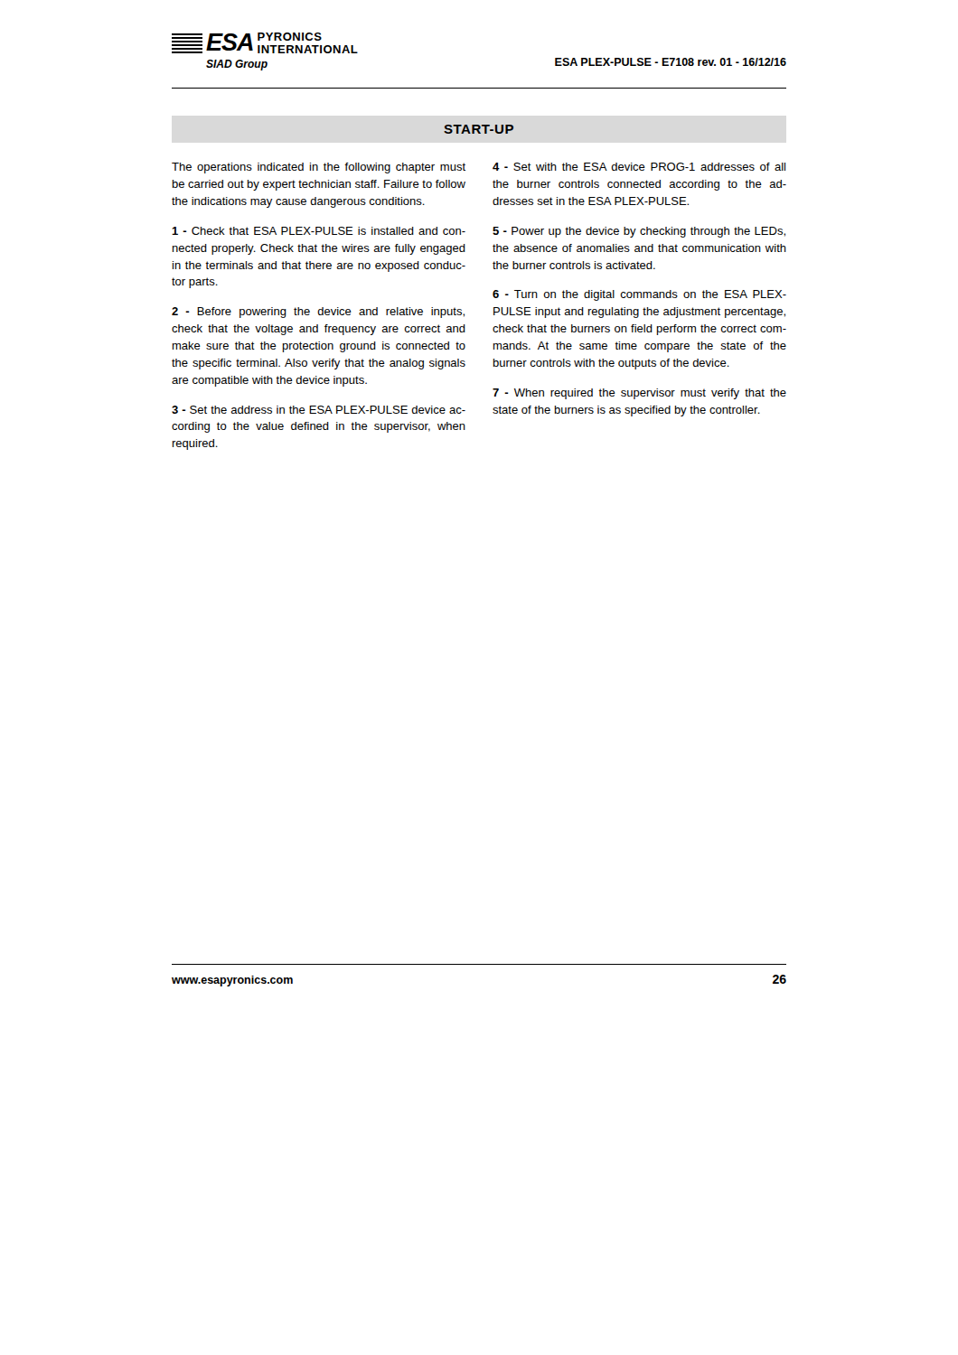ESA PYRONICS INTERNATIONAL
SIAD Group
ESA PLEX-PULSE - E7108 rev. 01 - 16/12/16
START-UP
The operations indicated in the following chapter must be carried out by expert technician staff. Failure to follow the indications may cause dangerous conditions.
1 - Check that ESA PLEX-PULSE is installed and connected properly. Check that the wires are fully engaged in the terminals and that there are no exposed conductor parts.
2 - Before powering the device and relative inputs, check that the voltage and frequency are correct and make sure that the protection ground is connected to the specific terminal. Also verify that the analog signals are compatible with the device inputs.
3 - Set the address in the ESA PLEX-PULSE device according to the value defined in the supervisor, when required.
4 - Set with the ESA device PROG-1 addresses of all the burner controls connected according to the addresses set in the ESA PLEX-PULSE.
5 - Power up the device by checking through the LEDs, the absence of anomalies and that communication with the burner controls is activated.
6 - Turn on the digital commands on the ESA PLEX-PULSE input and regulating the adjustment percentage, check that the burners on field perform the correct commands. At the same time compare the state of the burner controls with the outputs of the device.
7 - When required the supervisor must verify that the state of the burners is as specified by the controller.
www.esapyronics.com 26